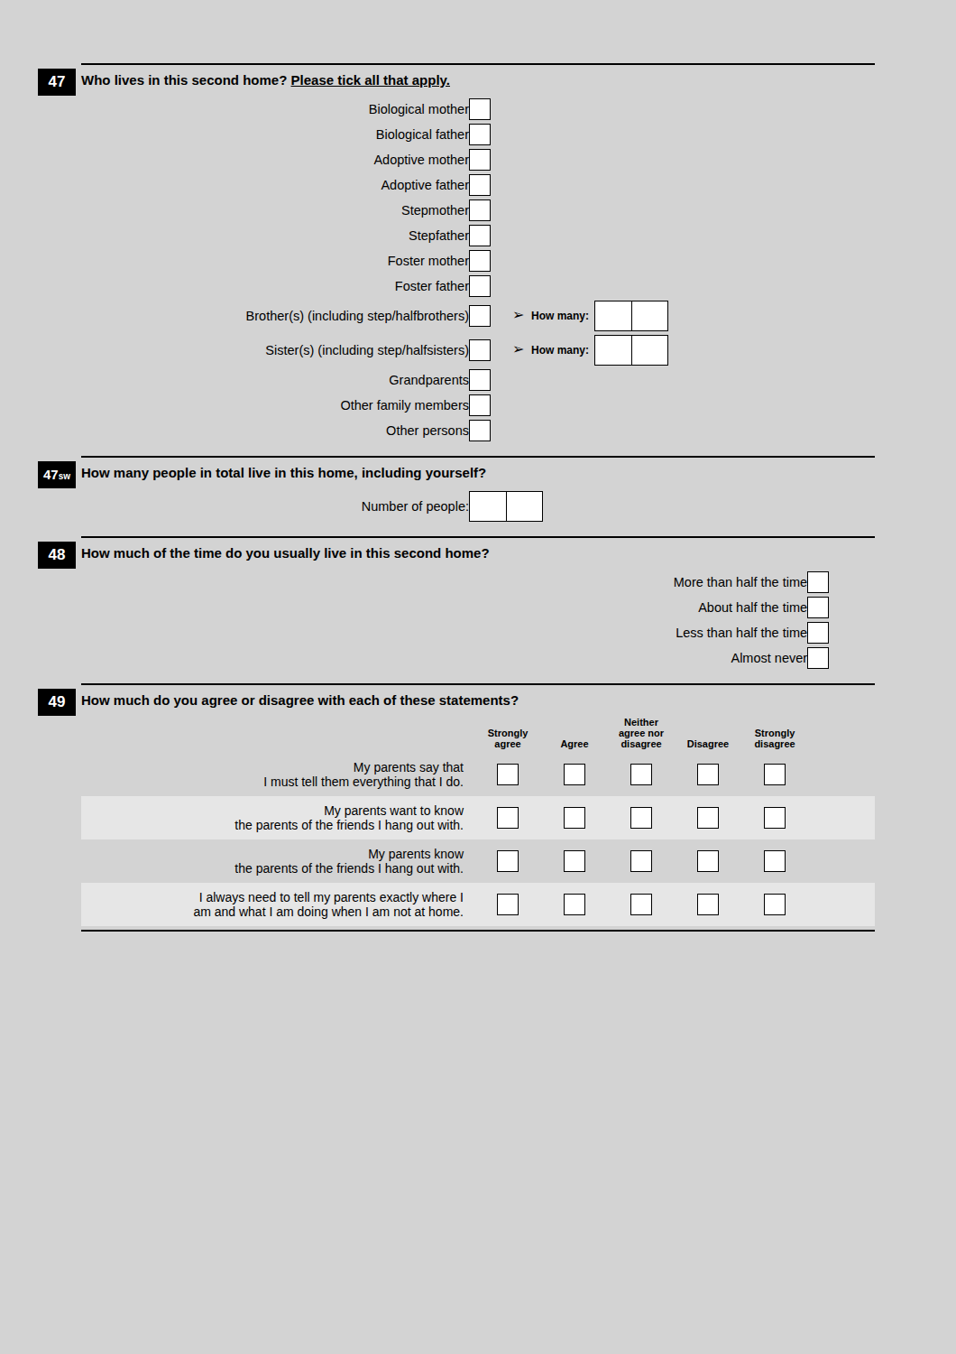47
Who lives in this second home? Please tick all that apply.
| Biological mother | | |
| Biological father | | |
| Adoptive mother | | |
| Adoptive father | | |
| Stepmother | | |
| Stepfather | | |
| Foster mother | | |
| Foster father | | |
| Brother(s) (including step/halfbrothers) | | ➢ How many: |
| Sister(s) (including step/halfsisters) | | ➢ How many: |
| Grandparents | | |
| Other family members | | |
| Other persons | | |
47sw
How many people in total live in this home, including yourself?
| Number of people: | |
48
How much of the time do you usually live in this second home?
| More than half the time | |
| About half the time | |
| Less than half the time | |
| Almost never | |
49
How much do you agree or disagree with each of these statements?
| | Strongly agree | Agree | Neither agree nor disagree | Disagree | Strongly disagree | |
| --- | --- | --- | --- | --- | --- | --- |
| My parents say that I must tell them everything that I do. | | | | | | |
| My parents want to know the parents of the friends I hang out with. | | | | | | |
| My parents know the parents of the friends I hang out with. | | | | | | |
| I always need to tell my parents exactly where I am and what I am doing when I am not at home. | | | | | | |